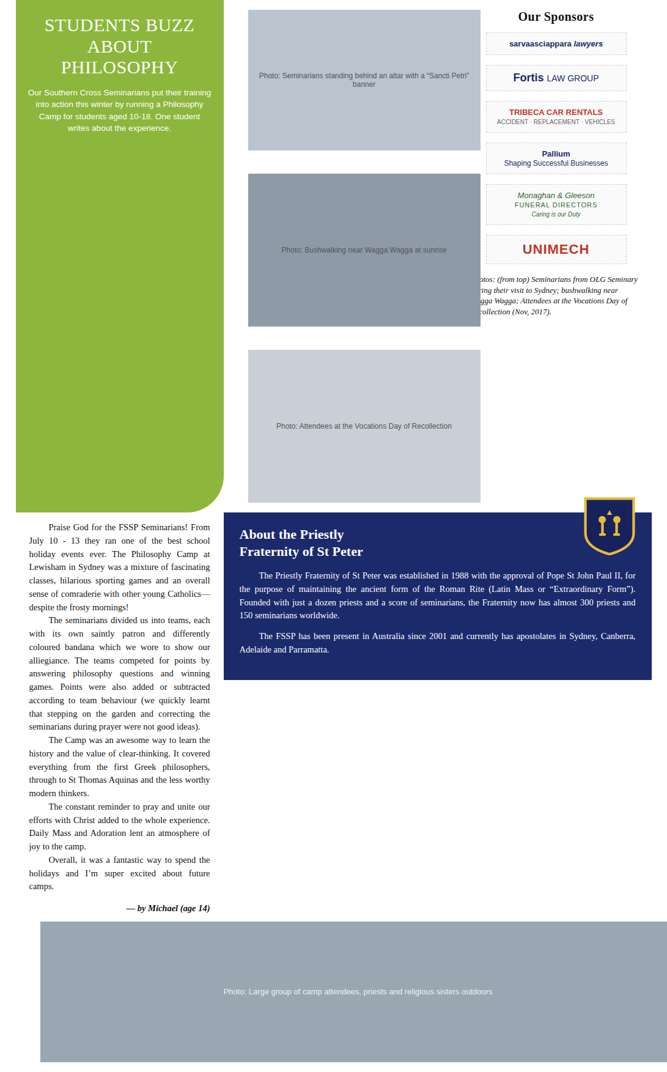Students Buzz
About Philosophy
Our Southern Cross Seminarians put their training into action this winter by running a Philosophy Camp for students aged 10-18. One student writes about the experience.
Photo: Seminarians standing behind an altar with a “Sancti Petri” banner
Photo: Bushwalking near Wagga Wagga at sunrise
Photo: Attendees at the Vocations Day of Recollection
Our Sponsors
sarvaasciappara lawyers
Fortis LAW GROUP
TRIBECA CAR RENTALS
ACCIDENT · REPLACEMENT · VEHICLES
Pallium
Shaping Successful Businesses
Monaghan & Gleeson
FUNERAL DIRECTORS
Caring is our Duty
UNIMECH
Photos: (from top) Seminarians from OLG Seminary during their visit to Sydney; bushwalking near Wagga Wagga; Attendees at the Vocations Day of Recollection (Nov, 2017).
Praise God for the FSSP Seminarians! From July 10 - 13 they ran one of the best school holiday events ever. The Philosophy Camp at Lewisham in Sydney was a mixture of fascinating classes, hilarious sporting games and an overall sense of comraderie with other young Catholics—despite the frosty mornings!
The seminarians divided us into teams, each with its own saintly patron and differently coloured bandana which we wore to show our alliegiance. The teams competed for points by answering philosophy questions and winning games. Points were also added or subtracted according to team behaviour (we quickly learnt that stepping on the garden and correcting the seminarians during prayer were not good ideas).
The Camp was an awesome way to learn the history and the value of clear-thinking. It covered everything from the first Greek philosophers, through to St Thomas Aquinas and the less worthy modern thinkers.
The constant reminder to pray and unite our efforts with Christ added to the whole experience. Daily Mass and Adoration lent an atmosphere of joy to the camp.
Overall, it was a fantastic way to spend the holidays and I’m super excited about future camps.
— by Michael (age 14)
About the Priestly
Fraternity of St Peter
The Priestly Fraternity of St Peter was established in 1988 with the approval of Pope St John Paul II, for the purpose of maintaining the ancient form of the Roman Rite (Latin Mass or “Extraordinary Form”). Founded with just a dozen priests and a score of seminarians, the Fraternity now has almost 300 priests and 150 seminarians worldwide.
The FSSP has been present in Australia since 2001 and currently has apostolates in Sydney, Canberra, Adelaide and Parramatta.
Photo: Large group of camp attendees, priests and religious sisters outdoors